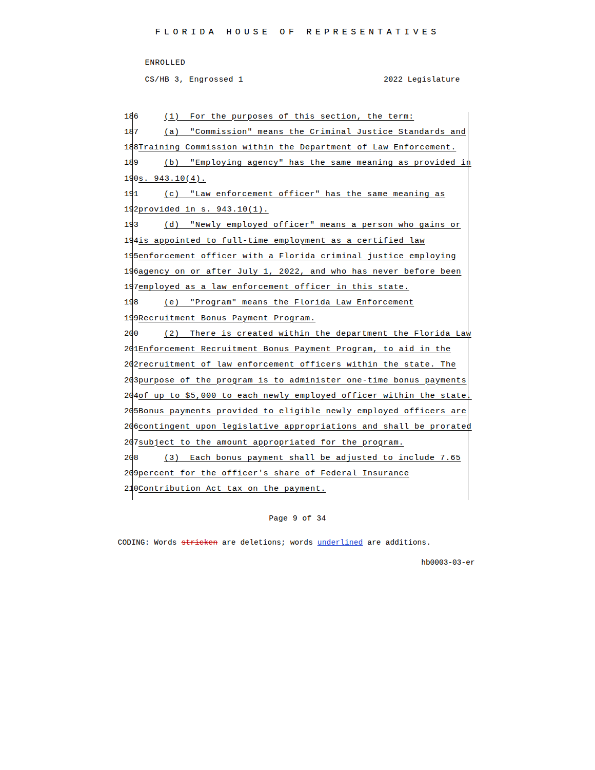FLORIDA HOUSE OF REPRESENTATIVES
ENROLLED
CS/HB 3, Engrossed 1 2022 Legislature
| 186 | (1) For the purposes of this section, the term: |
| 187 | (a) "Commission" means the Criminal Justice Standards and |
| 188 | Training Commission within the Department of Law Enforcement. |
| 189 | (b) "Employing agency" has the same meaning as provided in |
| 190 | s. 943.10(4). |
| 191 | (c) "Law enforcement officer" has the same meaning as |
| 192 | provided in s. 943.10(1). |
| 193 | (d) "Newly employed officer" means a person who gains or |
| 194 | is appointed to full-time employment as a certified law |
| 195 | enforcement officer with a Florida criminal justice employing |
| 196 | agency on or after July 1, 2022, and who has never before been |
| 197 | employed as a law enforcement officer in this state. |
| 198 | (e) "Program" means the Florida Law Enforcement |
| 199 | Recruitment Bonus Payment Program. |
| 200 | (2) There is created within the department the Florida Law |
| 201 | Enforcement Recruitment Bonus Payment Program, to aid in the |
| 202 | recruitment of law enforcement officers within the state. The |
| 203 | purpose of the program is to administer one-time bonus payments |
| 204 | of up to $5,000 to each newly employed officer within the state. |
| 205 | Bonus payments provided to eligible newly employed officers are |
| 206 | contingent upon legislative appropriations and shall be prorated |
| 207 | subject to the amount appropriated for the program. |
| 208 | (3) Each bonus payment shall be adjusted to include 7.65 |
| 209 | percent for the officer's share of Federal Insurance |
| 210 | Contribution Act tax on the payment. |
Page 9 of 34
CODING: Words stricken are deletions; words underlined are additions.
hb0003-03-er